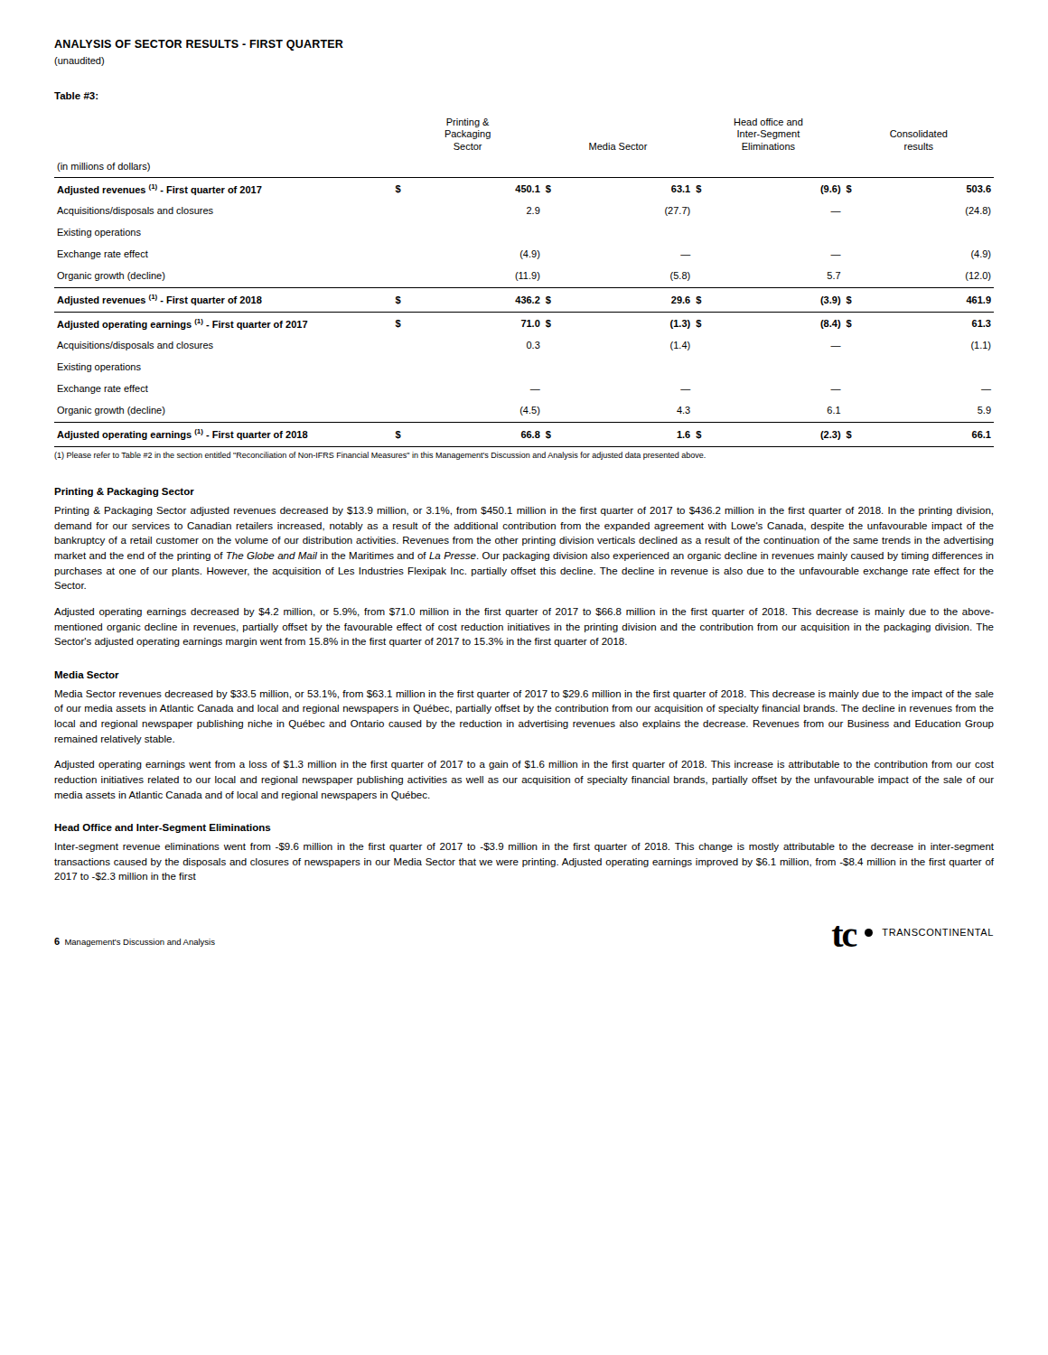ANALYSIS OF SECTOR RESULTS - FIRST QUARTER
(unaudited)
Table #3:
| | Printing & Packaging Sector | Media Sector | Head office and Inter-Segment Eliminations | Consolidated results |
| --- | --- | --- | --- | --- |
| (in millions of dollars) | | | | |
| Adjusted revenues (1) - First quarter of 2017 | $ | 450.1 | $ | 63.1 | $ | (9.6) | $ | 503.6 |
| Acquisitions/disposals and closures | | 2.9 | | (27.7) | | — | | (24.8) |
| Existing operations | | | | | | | | |
| Exchange rate effect | | (4.9) | | — | | — | | (4.9) |
| Organic growth (decline) | | (11.9) | | (5.8) | | 5.7 | | (12.0) |
| Adjusted revenues (1) - First quarter of 2018 | $ | 436.2 | $ | 29.6 | $ | (3.9) | $ | 461.9 |
| Adjusted operating earnings (1) - First quarter of 2017 | $ | 71.0 | $ | (1.3) | $ | (8.4) | $ | 61.3 |
| Acquisitions/disposals and closures | | 0.3 | | (1.4) | | — | | (1.1) |
| Existing operations | | | | | | | | |
| Exchange rate effect | | — | | — | | — | | — |
| Organic growth (decline) | | (4.5) | | 4.3 | | 6.1 | | 5.9 |
| Adjusted operating earnings (1) - First quarter of 2018 | $ | 66.8 | $ | 1.6 | $ | (2.3) | $ | 66.1 |
(1) Please refer to Table #2 in the section entitled "Reconciliation of Non-IFRS Financial Measures" in this Management's Discussion and Analysis for adjusted data presented above.
Printing & Packaging Sector
Printing & Packaging Sector adjusted revenues decreased by $13.9 million, or 3.1%, from $450.1 million in the first quarter of 2017 to $436.2 million in the first quarter of 2018. In the printing division, demand for our services to Canadian retailers increased, notably as a result of the additional contribution from the expanded agreement with Lowe's Canada, despite the unfavourable impact of the bankruptcy of a retail customer on the volume of our distribution activities. Revenues from the other printing division verticals declined as a result of the continuation of the same trends in the advertising market and the end of the printing of The Globe and Mail in the Maritimes and of La Presse. Our packaging division also experienced an organic decline in revenues mainly caused by timing differences in purchases at one of our plants. However, the acquisition of Les Industries Flexipak Inc. partially offset this decline. The decline in revenue is also due to the unfavourable exchange rate effect for the Sector.
Adjusted operating earnings decreased by $4.2 million, or 5.9%, from $71.0 million in the first quarter of 2017 to $66.8 million in the first quarter of 2018. This decrease is mainly due to the above-mentioned organic decline in revenues, partially offset by the favourable effect of cost reduction initiatives in the printing division and the contribution from our acquisition in the packaging division. The Sector's adjusted operating earnings margin went from 15.8% in the first quarter of 2017 to 15.3% in the first quarter of 2018.
Media Sector
Media Sector revenues decreased by $33.5 million, or 53.1%, from $63.1 million in the first quarter of 2017 to $29.6 million in the first quarter of 2018. This decrease is mainly due to the impact of the sale of our media assets in Atlantic Canada and local and regional newspapers in Québec, partially offset by the contribution from our acquisition of specialty financial brands. The decline in revenues from the local and regional newspaper publishing niche in Québec and Ontario caused by the reduction in advertising revenues also explains the decrease. Revenues from our Business and Education Group remained relatively stable.
Adjusted operating earnings went from a loss of $1.3 million in the first quarter of 2017 to a gain of $1.6 million in the first quarter of 2018. This increase is attributable to the contribution from our cost reduction initiatives related to our local and regional newspaper publishing activities as well as our acquisition of specialty financial brands, partially offset by the unfavourable impact of the sale of our media assets in Atlantic Canada and of local and regional newspapers in Québec.
Head Office and Inter-Segment Eliminations
Inter-segment revenue eliminations went from -$9.6 million in the first quarter of 2017 to -$3.9 million in the first quarter of 2018. This change is mostly attributable to the decrease in inter-segment transactions caused by the disposals and closures of newspapers in our Media Sector that we were printing. Adjusted operating earnings improved by $6.1 million, from -$8.4 million in the first quarter of 2017 to -$2.3 million in the first
6 Management's Discussion and Analysis
tc TRANSCONTINENTAL